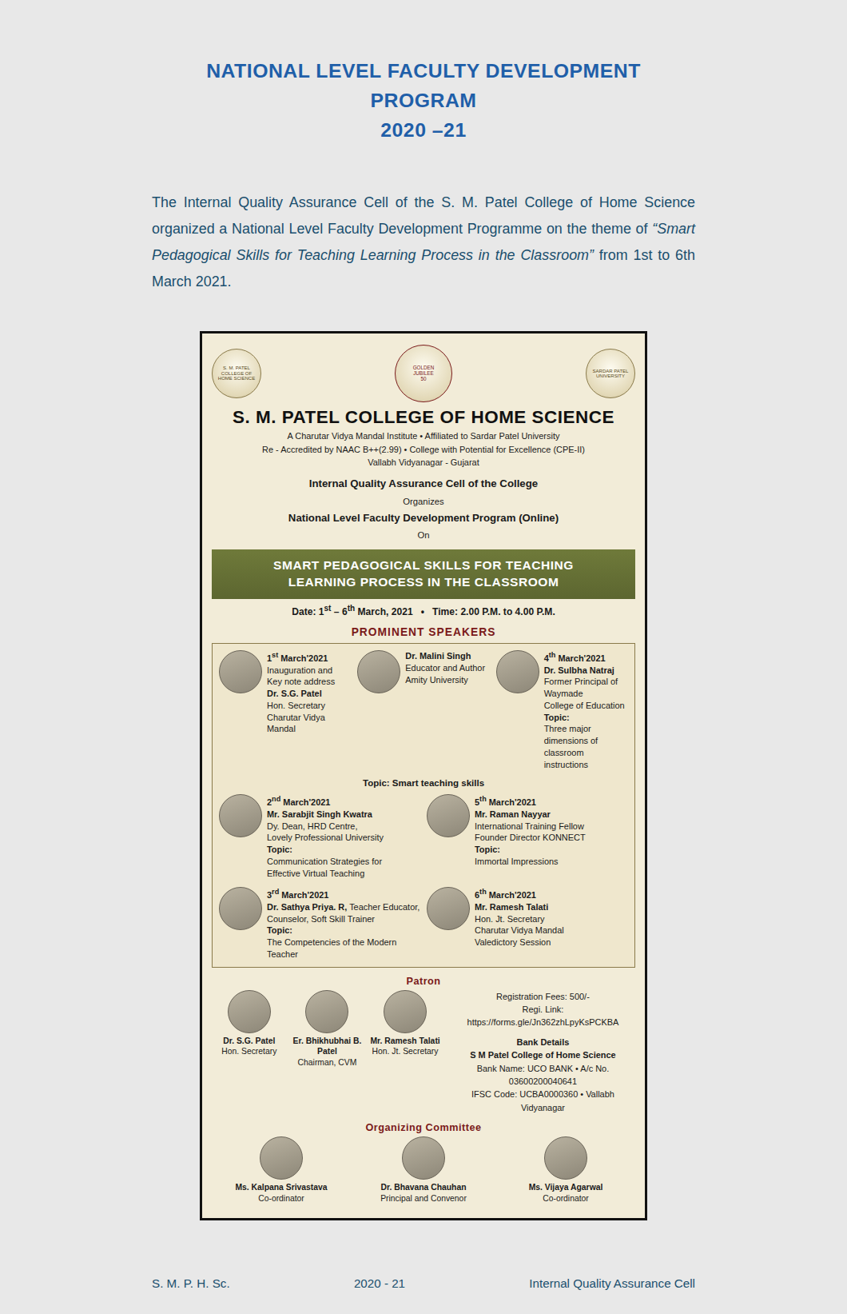NATIONAL LEVEL FACULTY DEVELOPMENT PROGRAM
2020 –21
The Internal Quality Assurance Cell of the S. M. Patel College of Home Science organized a National Level Faculty Development Programme on the theme of “Smart Pedagogical Skills for Teaching Learning Process in the Classroom” from 1st to 6th March 2021.
S. M. PATEL
COLLEGE OF
HOME SCIENCE
GOLDEN
JUBILEE
50
SARDAR PATEL
UNIVERSITY
S. M. PATEL COLLEGE OF HOME SCIENCE
A Charutar Vidya Mandal Institute • Affiliated to Sardar Patel University
Re - Accredited by NAAC B++(2.99) • College with Potential for Excellence (CPE-II)
Vallabh Vidyanagar - Gujarat
Internal Quality Assurance Cell of the College
Organizes
National Level Faculty Development Program (Online)
On
SMART PEDAGOGICAL SKILLS FOR TEACHING
LEARNING PROCESS IN THE CLASSROOM
Date: 1st – 6th March, 2021 • Time: 2.00 P.M. to 4.00 P.M.
PROMINENT SPEAKERS
1st March'2021
Inauguration and
Key note address
Dr. S.G. Patel
Hon. Secretary
Charutar Vidya Mandal
Dr. Malini Singh
Educator and Author
Amity University
4th March'2021
Dr. Sulbha Natraj
Former Principal of Waymade
College of Education
Topic:
Three major dimensions of
classroom instructions
Topic: Smart teaching skills
2nd March'2021
Mr. Sarabjit Singh Kwatra
Dy. Dean, HRD Centre,
Lovely Professional University
Topic:
Communication Strategies for
Effective Virtual Teaching
5th March'2021
Mr. Raman Nayyar
International Training Fellow
Founder Director KONNECT
Topic:
Immortal Impressions
3rd March'2021
Dr. Sathya Priya. R, Teacher Educator,
Counselor, Soft Skill Trainer
Topic:
The Competencies of the Modern Teacher
6th March'2021
Mr. Ramesh Talati
Hon. Jt. Secretary
Charutar Vidya Mandal
Valedictory Session
Patron
Dr. S.G. Patel
Hon. Secretary
Er. Bhikhubhai B. Patel
Chairman, CVM
Mr. Ramesh Talati
Hon. Jt. Secretary
Registration Fees: 500/-
Regi. Link: https://forms.gle/Jn362zhLpyKsPCKBA
Bank Details
S M Patel College of Home Science
Bank Name: UCO BANK • A/c No. 03600200040641
IFSC Code: UCBA0000360 • Vallabh Vidyanagar
Organizing Committee
Ms. Kalpana Srivastava
Co-ordinator
Dr. Bhavana Chauhan
Principal and Convenor
Ms. Vijaya Agarwal
Co-ordinator
S. M. P. H. Sc.
2020 - 21
Internal Quality Assurance Cell